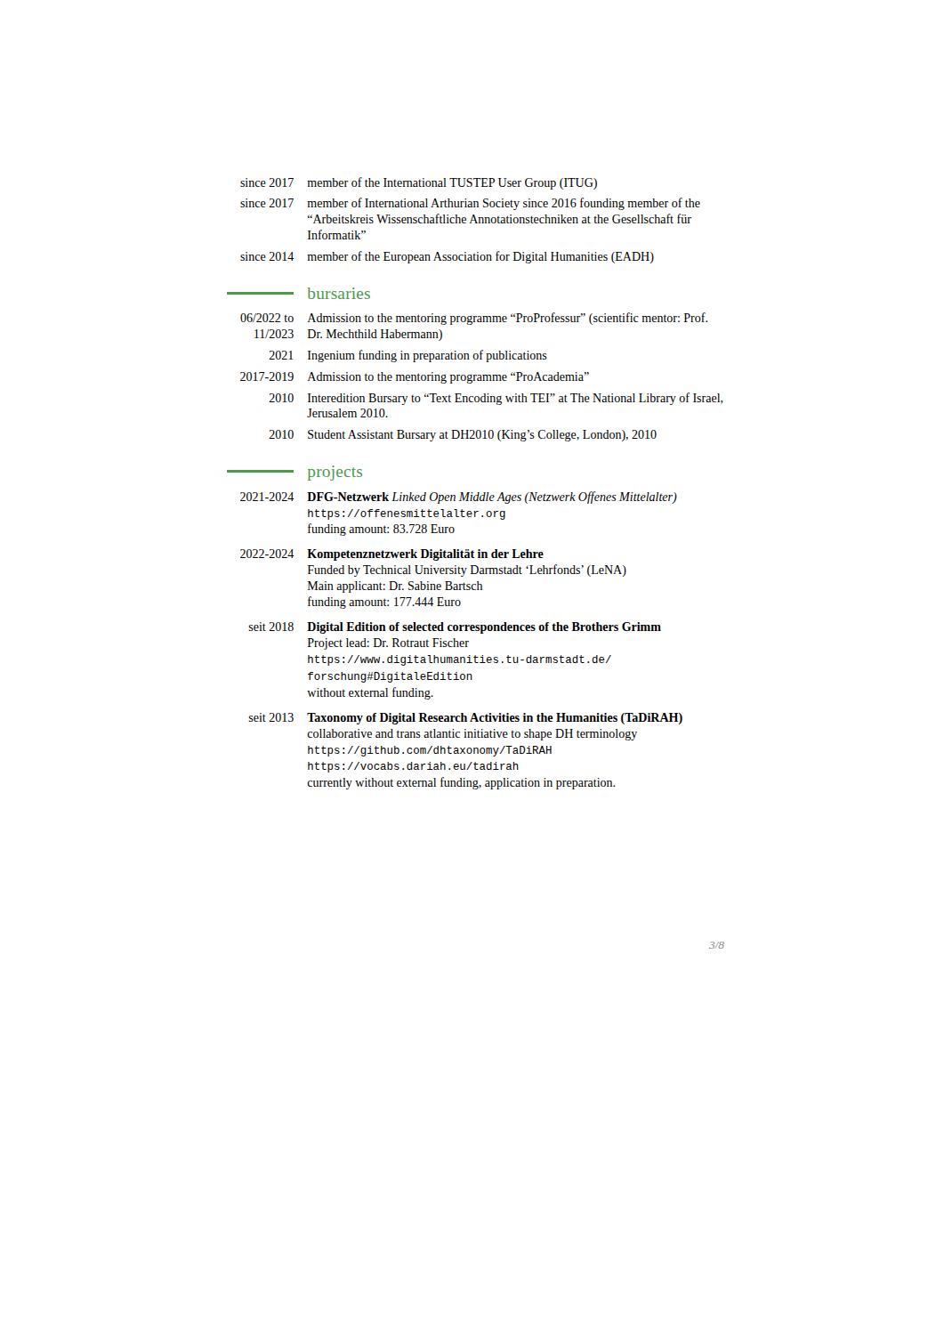since 2017
member of the International TUSTEP User Group (ITUG)
since 2017
member of International Arthurian Society since 2016 founding member of the “Arbeitskreis Wissenschaftliche Annotationstechniken at the Gesellschaft für Informatik”
since 2014
member of the European Association for Digital Humanities (EADH)
bursaries
06/2022 to 11/2023
Admission to the mentoring programme “ProProfessur” (scientific mentor: Prof. Dr. Mechthild Habermann)
2021
Ingenium funding in preparation of publications
2017-2019
Admission to the mentoring programme “ProAcademia”
2010
Interedition Bursary to “Text Encoding with TEI” at The National Library of Israel, Jerusalem 2010.
2010
Student Assistant Bursary at DH2010 (King’s College, London), 2010
projects
2021-2024
DFG-Netzwerk Linked Open Middle Ages (Netzwerk Offenes Mittelalter)
https://offenesmittelalter.org
funding amount: 83.728 Euro
2022-2024
Kompetenznetzwerk Digitalität in der Lehre
Funded by Technical University Darmstadt ‘Lehrfonds’ (LeNA)
Main applicant: Dr. Sabine Bartsch
funding amount: 177.444 Euro
seit 2018
Digital Edition of selected correspondences of the Brothers Grimm
Project lead: Dr. Rotraut Fischer
https://www.digitalhumanities.tu-darmstadt.de/
forschung#DigitaleEdition
without external funding.
seit 2013
Taxonomy of Digital Research Activities in the Humanities (TaDiRAH)
collaborative and trans atlantic initiative to shape DH terminology
https://github.com/dhtaxonomy/TaDiRAH
https://vocabs.dariah.eu/tadirah
currently without external funding, application in preparation.
3/8